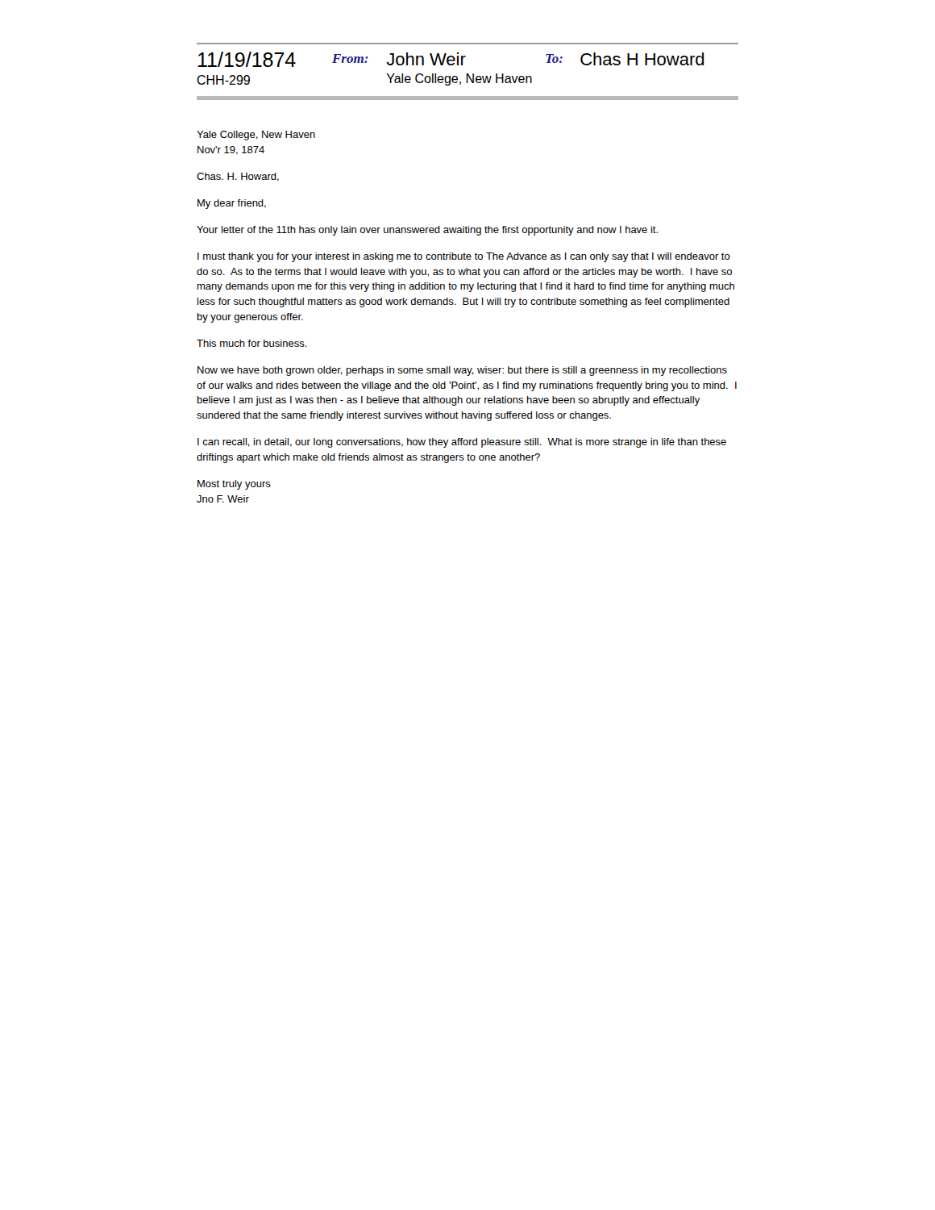| 11/19/1874 | From: | John Weir | To: | Chas H Howard |
| CHH-299 | | Yale College, New Haven | | |
Yale College, New Haven Nov'r 19, 1874
Chas. H. Howard,
My dear friend,
Your letter of the 11th has only lain over unanswered awaiting the first opportunity and now I have it.
I must thank you for your interest in asking me to contribute to The Advance as I can only say that I will endeavor to do so. As to the terms that I would leave with you, as to what you can afford or the articles may be worth. I have so many demands upon me for this very thing in addition to my lecturing that I find it hard to find time for anything much less for such thoughtful matters as good work demands. But I will try to contribute something as feel complimented by your generous offer.
This much for business.
Now we have both grown older, perhaps in some small way, wiser: but there is still a greenness in my recollections of our walks and rides between the village and the old 'Point', as I find my ruminations frequently bring you to mind. I believe I am just as I was then - as I believe that although our relations have been so abruptly and effectually sundered that the same friendly interest survives without having suffered loss or changes.
I can recall, in detail, our long conversations, how they afford pleasure still. What is more strange in life than these driftings apart which make old friends almost as strangers to one another?
Most truly yours Jno F. Weir